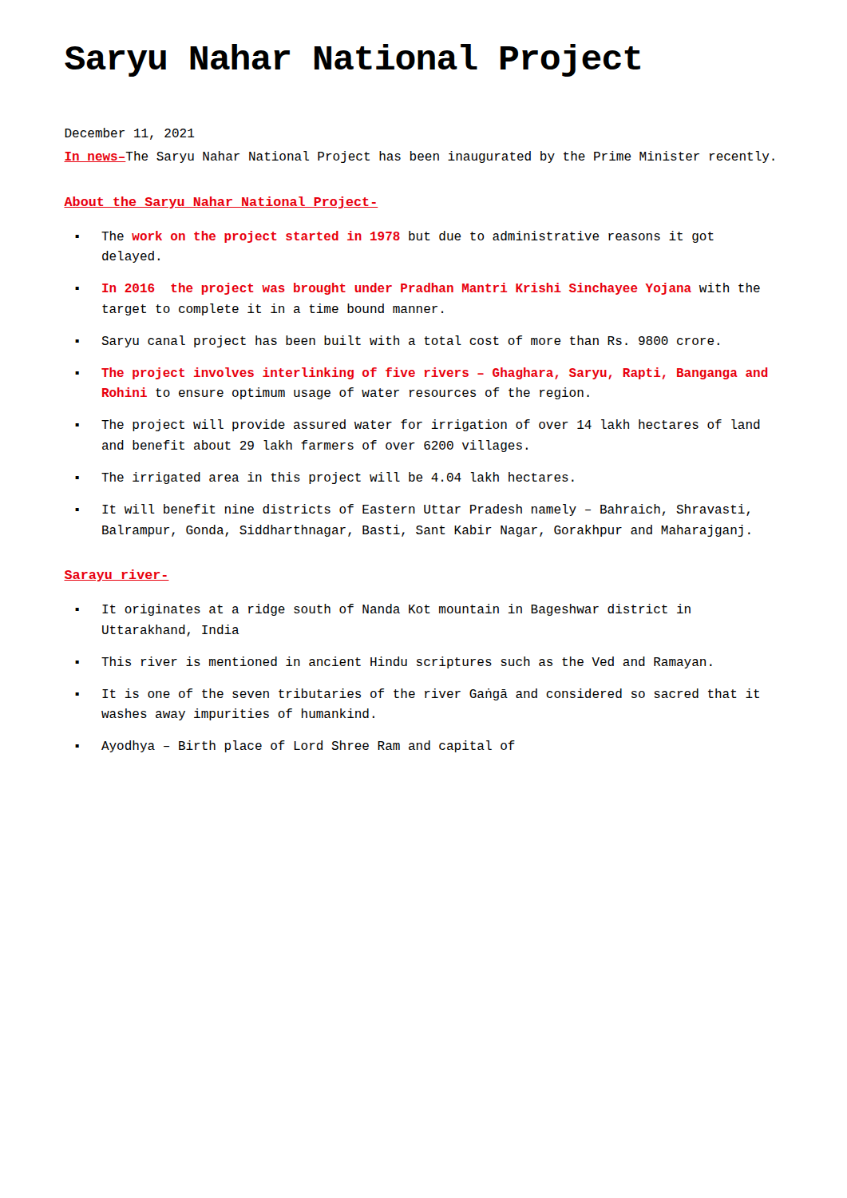Saryu Nahar National Project
December 11, 2021
In news–The Saryu Nahar National Project has been inaugurated by the Prime Minister recently.
About the Saryu Nahar National Project-
The work on the project started in 1978 but due to administrative reasons it got delayed.
In 2016 the project was brought under Pradhan Mantri Krishi Sinchayee Yojana with the target to complete it in a time bound manner.
Saryu canal project has been built with a total cost of more than Rs. 9800 crore.
The project involves interlinking of five rivers – Ghaghara, Saryu, Rapti, Banganga and Rohini to ensure optimum usage of water resources of the region.
The project will provide assured water for irrigation of over 14 lakh hectares of land and benefit about 29 lakh farmers of over 6200 villages.
The irrigated area in this project will be 4.04 lakh hectares.
It will benefit nine districts of Eastern Uttar Pradesh namely – Bahraich, Shravasti, Balrampur, Gonda, Siddharthnagar, Basti, Sant Kabir Nagar, Gorakhpur and Maharajganj.
Sarayu river-
It originates at a ridge south of Nanda Kot mountain in Bageshwar district in Uttarakhand, India
This river is mentioned in ancient Hindu scriptures such as the Ved and Ramayan.
It is one of the seven tributaries of the river Gaṅgā and considered so sacred that it washes away impurities of humankind.
Ayodhya – Birth place of Lord Shree Ram and capital of